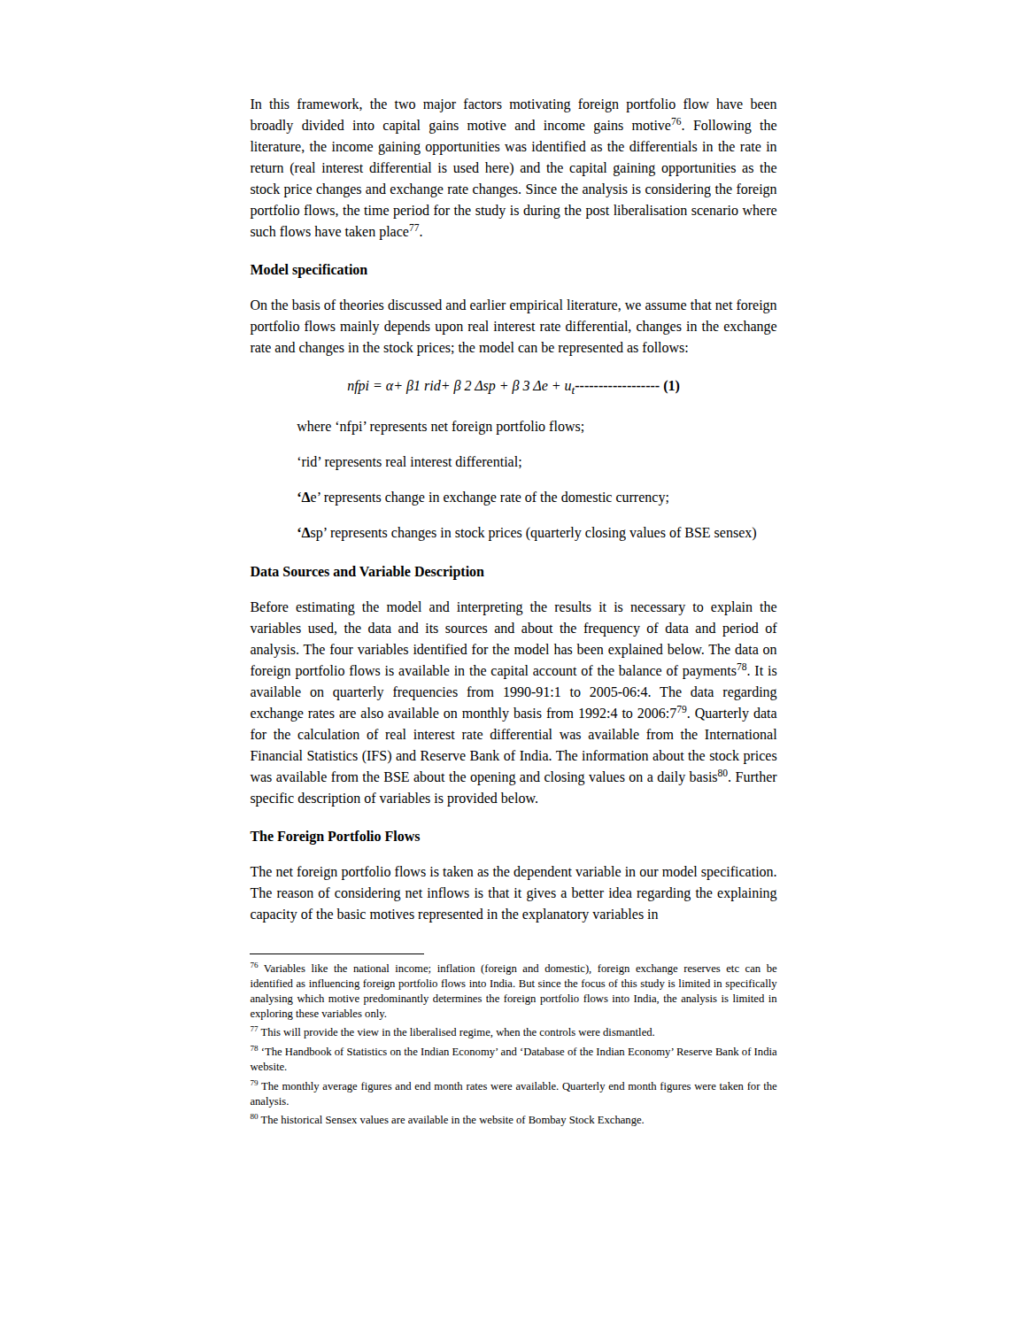In this framework, the two major factors motivating foreign portfolio flow have been broadly divided into capital gains motive and income gains motive76. Following the literature, the income gaining opportunities was identified as the differentials in the rate in return (real interest differential is used here) and the capital gaining opportunities as the stock price changes and exchange rate changes. Since the analysis is considering the foreign portfolio flows, the time period for the study is during the post liberalisation scenario where such flows have taken place77.
Model specification
On the basis of theories discussed and earlier empirical literature, we assume that net foreign portfolio flows mainly depends upon real interest rate differential, changes in the exchange rate and changes in the stock prices; the model can be represented as follows:
nfpi = α+ β 1 rid+ β 2 Δsp + β 3 Δe + ut------------------ (1)
where ‘nfpi’ represents net foreign portfolio flows;
‘rid’ represents real interest differential;
‘Δe’ represents change in exchange rate of the domestic currency;
‘Δsp’ represents changes in stock prices (quarterly closing values of BSE sensex)
Data Sources and Variable Description
Before estimating the model and interpreting the results it is necessary to explain the variables used, the data and its sources and about the frequency of data and period of analysis. The four variables identified for the model has been explained below. The data on foreign portfolio flows is available in the capital account of the balance of payments78. It is available on quarterly frequencies from 1990-91:1 to 2005-06:4. The data regarding exchange rates are also available on monthly basis from 1992:4 to 2006:779. Quarterly data for the calculation of real interest rate differential was available from the International Financial Statistics (IFS) and Reserve Bank of India. The information about the stock prices was available from the BSE about the opening and closing values on a daily basis80. Further specific description of variables is provided below.
The Foreign Portfolio Flows
The net foreign portfolio flows is taken as the dependent variable in our model specification. The reason of considering net inflows is that it gives a better idea regarding the explaining capacity of the basic motives represented in the explanatory variables in
76 Variables like the national income; inflation (foreign and domestic), foreign exchange reserves etc can be identified as influencing foreign portfolio flows into India. But since the focus of this study is limited in specifically analysing which motive predominantly determines the foreign portfolio flows into India, the analysis is limited in exploring these variables only.
77 This will provide the view in the liberalised regime, when the controls were dismantled.
78 ‘The Handbook of Statistics on the Indian Economy’ and ‘Database of the Indian Economy’ Reserve Bank of India website.
79 The monthly average figures and end month rates were available. Quarterly end month figures were taken for the analysis.
80 The historical Sensex values are available in the website of Bombay Stock Exchange.